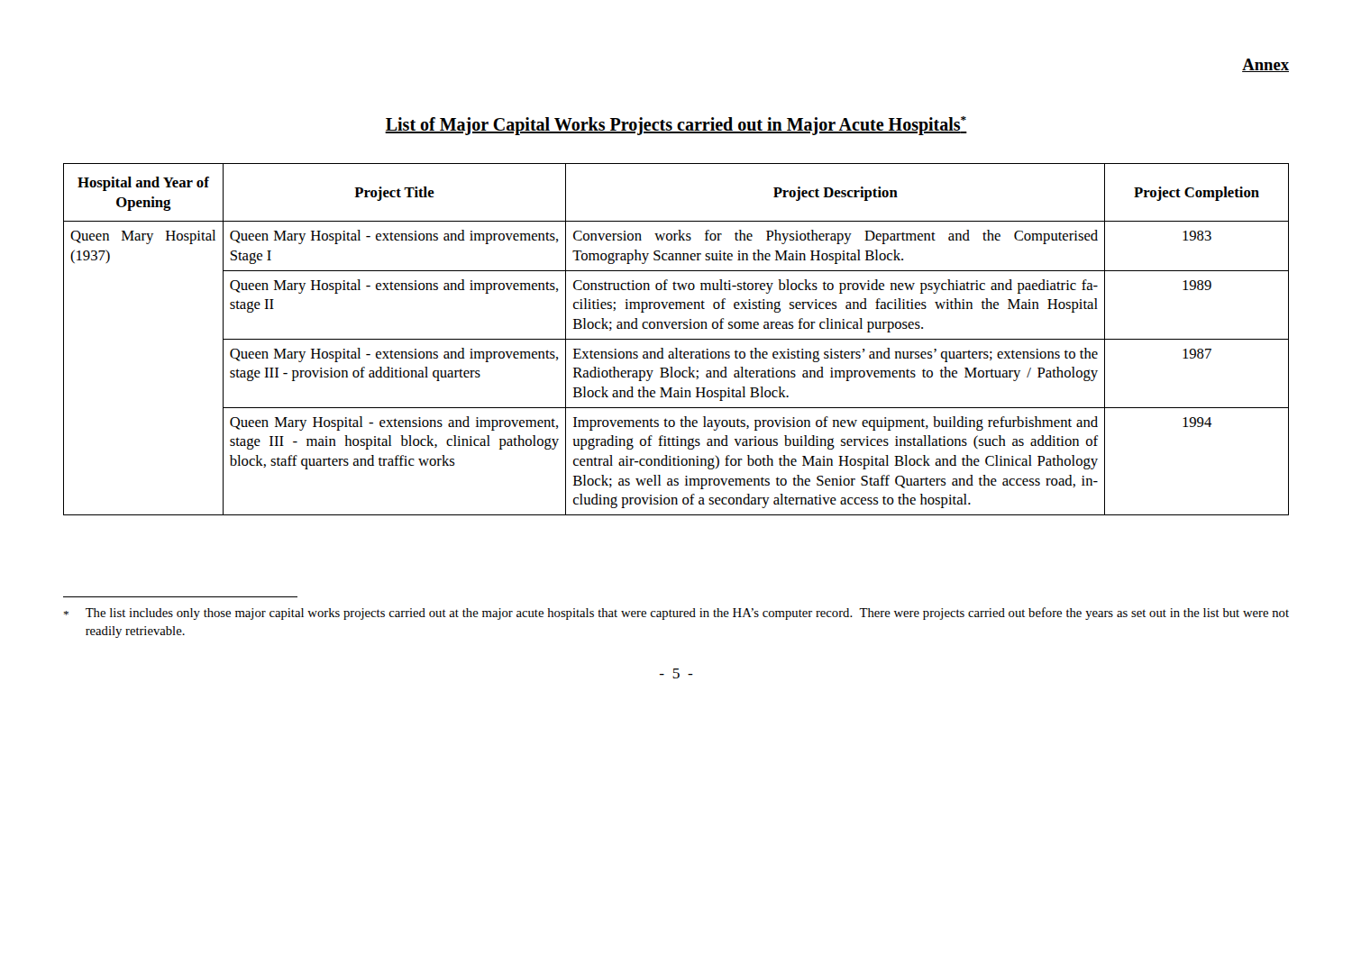Annex
List of Major Capital Works Projects carried out in Major Acute Hospitals*
| Hospital and Year of Opening | Project Title | Project Description | Project Completion |
| --- | --- | --- | --- |
| Queen Mary Hospital (1937) | Queen Mary Hospital - extensions and improvements, Stage I | Conversion works for the Physiotherapy Department and the Computerised Tomography Scanner suite in the Main Hospital Block. | 1983 |
| Queen Mary Hospital - extensions and improvements, stage II | Construction of two multi-storey blocks to provide new psychiatric and paediatric facilities; improvement of existing services and facilities within the Main Hospital Block; and conversion of some areas for clinical purposes. | 1989 |
| Queen Mary Hospital - extensions and improvements, stage III - provision of additional quarters | Extensions and alterations to the existing sisters’ and nurses’ quarters; extensions to the Radiotherapy Block; and alterations and improvements to the Mortuary / Pathology Block and the Main Hospital Block. | 1987 |
| Queen Mary Hospital - extensions and improvement, stage III - main hospital block, clinical pathology block, staff quarters and traffic works | Improvements to the layouts, provision of new equipment, building refurbishment and upgrading of fittings and various building services installations (such as addition of central air-conditioning) for both the Main Hospital Block and the Clinical Pathology Block; as well as improvements to the Senior Staff Quarters and the access road, including provision of a secondary alternative access to the hospital. | 1994 |
*
The list includes only those major capital works projects carried out at the major acute hospitals that were captured in the HA’s computer record. There were projects carried out before the years as set out in the list but were not readily retrievable.
- 5 -